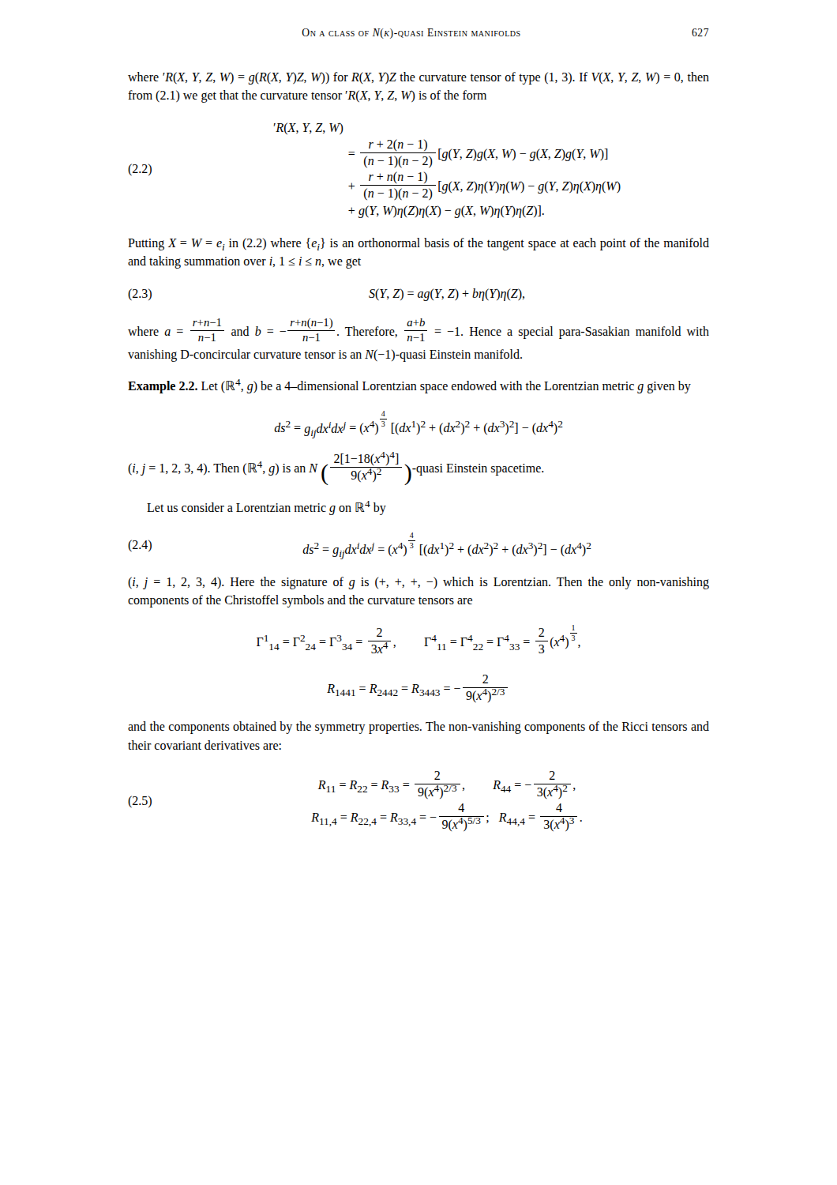On a class of N(k)-quasi Einstein manifolds 627
where ′R(X, Y, Z, W) = g(R(X, Y)Z, W)) for R(X, Y)Z the curvature tensor of type (1, 3). If V(X, Y, Z, W) = 0, then from (2.1) we get that the curvature tensor ′R(X, Y, Z, W) is of the form
(2.2)
′R(X, Y, Z, W) =r + 2(n − 1)(n − 1)(n − 2)[g(Y, Z)g(X, W) − g(X, Z)g(Y, W)] +r + n(n − 1)(n − 1)(n − 2)[g(X, Z)η(Y)η(W) − g(Y, Z)η(X)η(W) +g(Y, W)η(Z)η(X) − g(X, W)η(Y)η(Z)].
Putting X = W = ei in (2.2) where {ei} is an orthonormal basis of the tangent space at each point of the manifold and taking summation over i, 1 ≤ i ≤ n, we get
(2.3)
S(Y, Z) = ag(Y, Z) + bη(Y)η(Z),
where a = r+n−1 n−1 and b = −r+n(n−1) n−1. Therefore, a+b n−1 = −1. Hence a special para-Sasakian manifold with vanishing D-concircular curvature tensor is an N(−1)-quasi Einstein manifold.
Example 2.2. Let (ℝ4, g) be a 4–dimensional Lorentzian space endowed with the Lorentzian metric g given by
ds2 = gijdxidxj = (x4)43 [(dx1)2 + (dx2)2 + (dx3)2] − (dx4)2
(i, j = 1, 2, 3, 4). Then (ℝ4, g) is an N (2[1−18(x4)4] 9(x4)2)-quasi Einstein spacetime.
Let us consider a Lorentzian metric g on ℝ4 by
(2.4)
ds2 = gijdxidxj = (x4)43 [(dx1)2 + (dx2)2 + (dx3)2] − (dx4)2
(i, j = 1, 2, 3, 4). Here the signature of g is (+, +, +, −) which is Lorentzian. Then the only non-vanishing components of the Christoffel symbols and the curvature tensors are
Γ114 = Γ224 = Γ334 = 23x4, Γ411 = Γ422 = Γ433 = 23(x4)13,
R1441 = R2442 = R3443 = −29(x4)2/3
and the components obtained by the symmetry properties. The non-vanishing components of the Ricci tensors and their covariant derivatives are:
(2.5)
R11 = R22 = R33 = 29(x4)2/3, R44 = −23(x4)2, R11,4 = R22,4 = R33,4 = −49(x4)5/3; R44,4 = 43(x4)3.